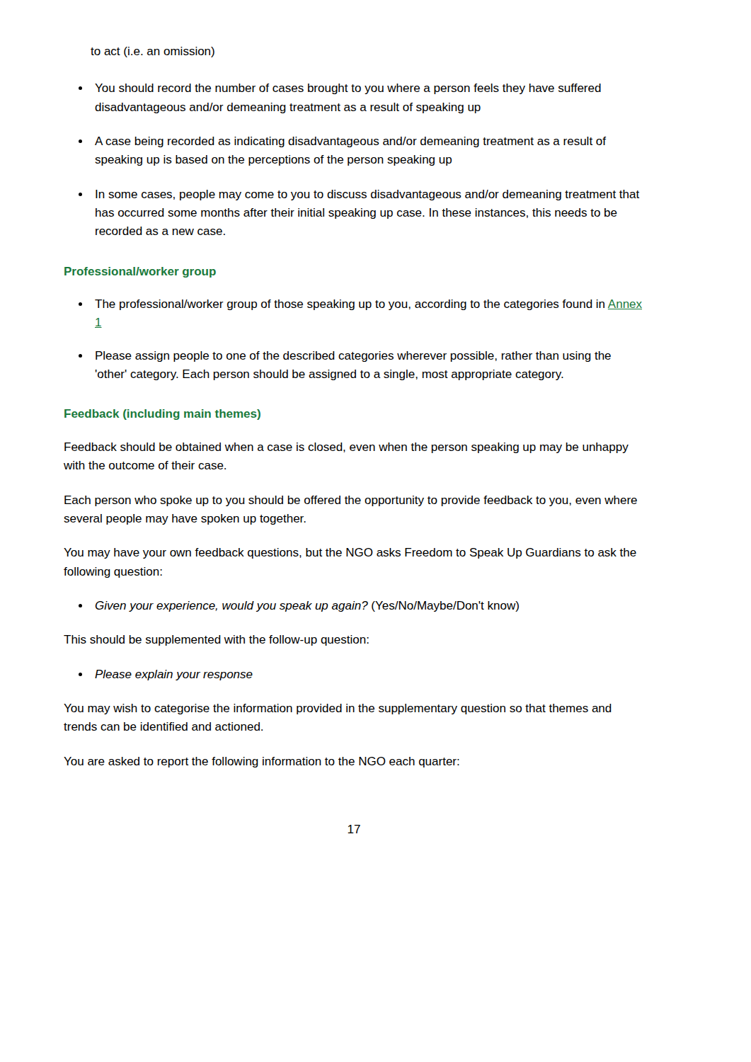to act (i.e. an omission)
You should record the number of cases brought to you where a person feels they have suffered disadvantageous and/or demeaning treatment as a result of speaking up
A case being recorded as indicating disadvantageous and/or demeaning treatment as a result of speaking up is based on the perceptions of the person speaking up
In some cases, people may come to you to discuss disadvantageous and/or demeaning treatment that has occurred some months after their initial speaking up case. In these instances, this needs to be recorded as a new case.
Professional/worker group
The professional/worker group of those speaking up to you, according to the categories found in Annex 1
Please assign people to one of the described categories wherever possible, rather than using the 'other' category. Each person should be assigned to a single, most appropriate category.
Feedback (including main themes)
Feedback should be obtained when a case is closed, even when the person speaking up may be unhappy with the outcome of their case.
Each person who spoke up to you should be offered the opportunity to provide feedback to you, even where several people may have spoken up together.
You may have your own feedback questions, but the NGO asks Freedom to Speak Up Guardians to ask the following question:
Given your experience, would you speak up again? (Yes/No/Maybe/Don't know)
This should be supplemented with the follow-up question:
Please explain your response
You may wish to categorise the information provided in the supplementary question so that themes and trends can be identified and actioned.
You are asked to report the following information to the NGO each quarter:
17